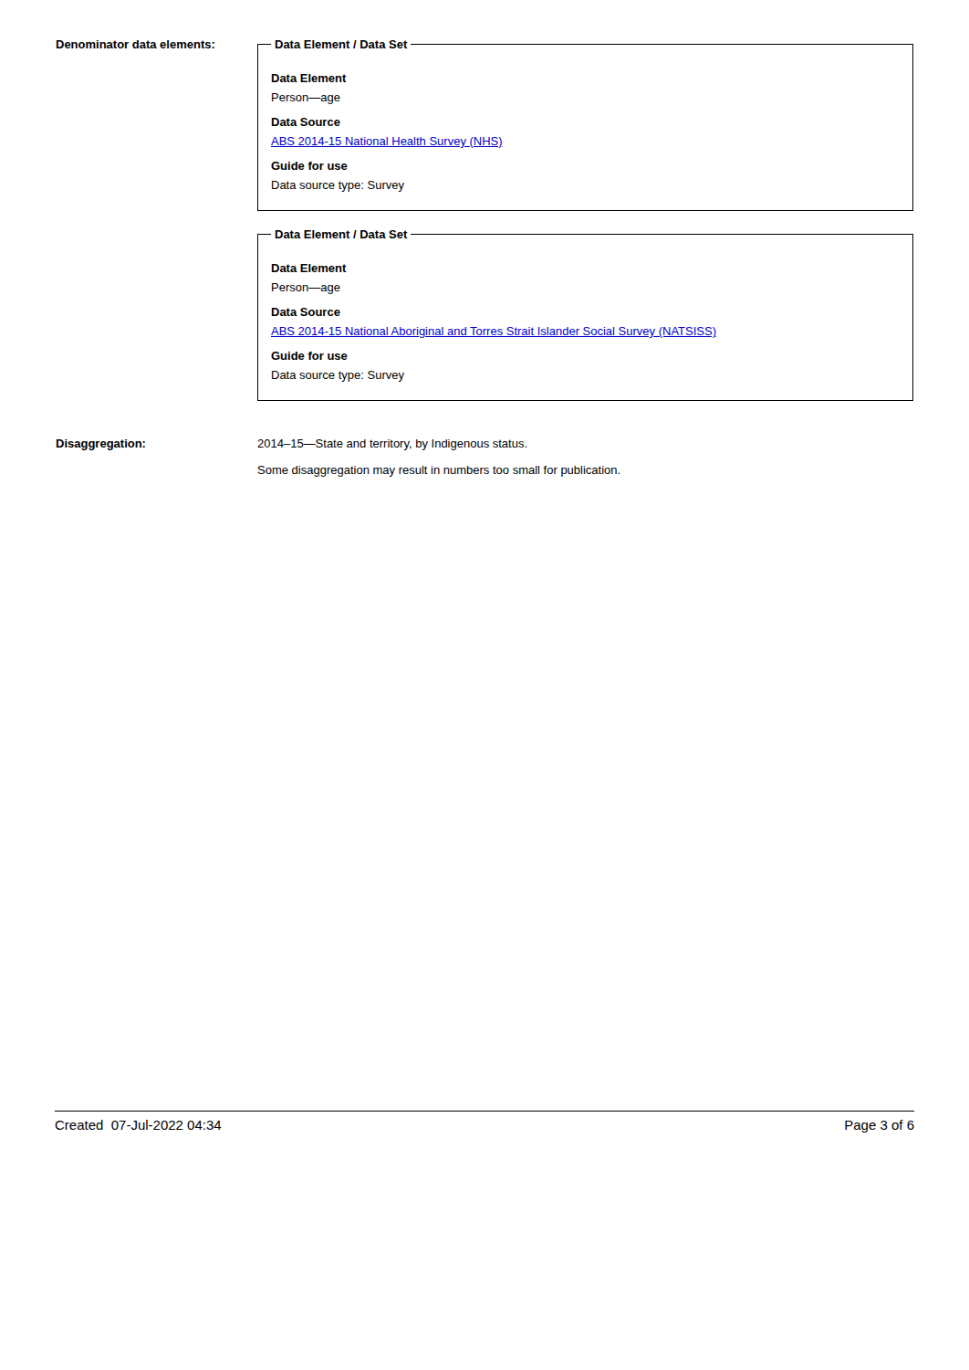| Denominator data elements: | Data Element / Data Set Data Element Person—age Data Source ABS 2014-15 National Health Survey (NHS) Guide for use Data source type: Survey Data Element / Data Set Data Element Person—age Data Source ABS 2014-15 National Aboriginal and Torres Strait Islander Social Survey (NATSISS) Guide for use Data source type: Survey |
| Disaggregation: | 2014–15—State and territory, by Indigenous status. Some disaggregation may result in numbers too small for publication. |
Created 07-Jul-2022 04:34 Page 3 of 6